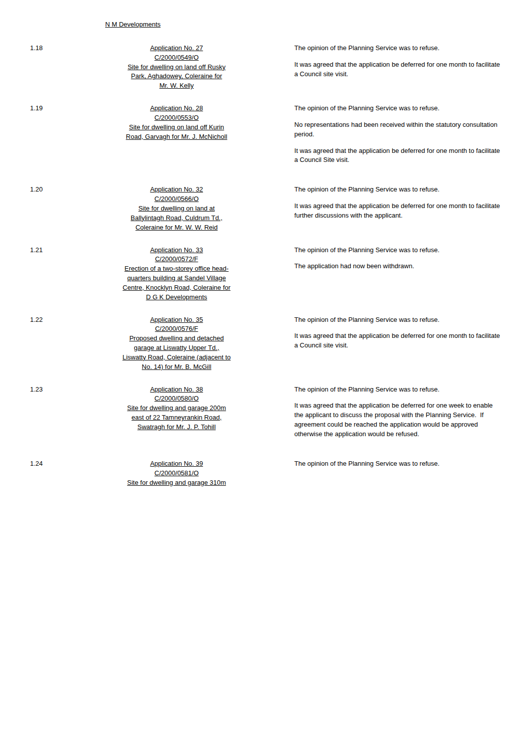N M Developments
| 1.18 | Application No. 27 C/2000/0549/O Site for dwelling on land off Rusky Park, Aghadowey, Coleraine for Mr. W. Kelly | The opinion of the Planning Service was to refuse. It was agreed that the application be deferred for one month to facilitate a Council site visit. |
| 1.19 | Application No. 28 C/2000/0553/O Site for dwelling on land off Kurin Road, Garvagh for Mr. J. McNicholl | The opinion of the Planning Service was to refuse. No representations had been received within the statutory consultation period. It was agreed that the application be deferred for one month to facilitate a Council Site visit. |
| 1.20 | Application No. 32 C/2000/0566/O Site for dwelling on land at Ballylintagh Road, Culdrum Td., Coleraine for Mr. W. W. Reid | The opinion of the Planning Service was to refuse. It was agreed that the application be deferred for one month to facilitate further discussions with the applicant. |
| 1.21 | Application No. 33 C/2000/0572/F Erection of a two-storey office head- quarters building at Sandel Village Centre, Knocklyn Road, Coleraine for D G K Developments | The opinion of the Planning Service was to refuse. The application had now been withdrawn. |
| 1.22 | Application No. 35 C/2000/0576/F Proposed dwelling and detached garage at Liswatty Upper Td., Liswatty Road, Coleraine (adjacent to No. 14) for Mr. B. McGill | The opinion of the Planning Service was to refuse. It was agreed that the application be deferred for one month to facilitate a Council site visit. |
| 1.23 | Application No. 38 C/2000/0580/O Site for dwelling and garage 200m east of 22 Tamneyrankin Road, Swatragh for Mr. J. P. Tohill | The opinion of the Planning Service was to refuse. It was agreed that the application be deferred for one week to enable the applicant to discuss the proposal with the Planning Service. If agreement could be reached the application would be approved otherwise the application would be refused. |
| 1.24 | Application No. 39 C/2000/0581/O Site for dwelling and garage 310m | The opinion of the Planning Service was to refuse. |